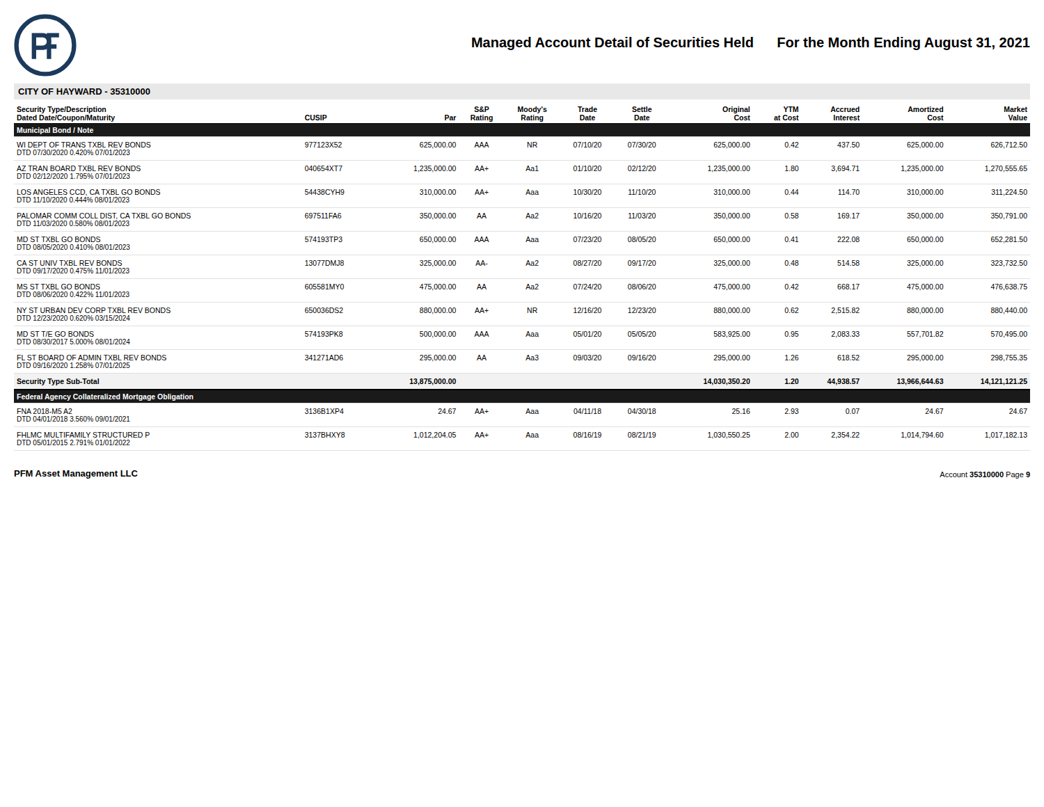Managed Account Detail of Securities Held For the Month Ending August 31, 2021
CITY OF HAYWARD - 35310000
| Security Type/Description Dated Date/Coupon/Maturity | CUSIP | Par | S&P Rating | Moody's Rating | Trade Date | Settle Date | Original Cost | YTM at Cost | Accrued Interest | Amortized Cost | Market Value |
| --- | --- | --- | --- | --- | --- | --- | --- | --- | --- | --- | --- |
| Municipal Bond / Note |
| WI DEPT OF TRANS TXBL REV BONDS DTD 07/30/2020 0.420% 07/01/2023 | 977123X52 | 625,000.00 | AAA | NR | 07/10/20 | 07/30/20 | 625,000.00 | 0.42 | 437.50 | 625,000.00 | 626,712.50 |
| AZ TRAN BOARD TXBL REV BONDS DTD 02/12/2020 1.795% 07/01/2023 | 040654XT7 | 1,235,000.00 | AA+ | Aa1 | 01/10/20 | 02/12/20 | 1,235,000.00 | 1.80 | 3,694.71 | 1,235,000.00 | 1,270,555.65 |
| LOS ANGELES CCD, CA TXBL GO BONDS DTD 11/10/2020 0.444% 08/01/2023 | 54438CYH9 | 310,000.00 | AA+ | Aaa | 10/30/20 | 11/10/20 | 310,000.00 | 0.44 | 114.70 | 310,000.00 | 311,224.50 |
| PALOMAR COMM COLL DIST, CA TXBL GO BONDS DTD 11/03/2020 0.580% 08/01/2023 | 697511FA6 | 350,000.00 | AA | Aa2 | 10/16/20 | 11/03/20 | 350,000.00 | 0.58 | 169.17 | 350,000.00 | 350,791.00 |
| MD ST TXBL GO BONDS DTD 08/05/2020 0.410% 08/01/2023 | 574193TP3 | 650,000.00 | AAA | Aaa | 07/23/20 | 08/05/20 | 650,000.00 | 0.41 | 222.08 | 650,000.00 | 652,281.50 |
| CA ST UNIV TXBL REV BONDS DTD 09/17/2020 0.475% 11/01/2023 | 13077DMJ8 | 325,000.00 | AA- | Aa2 | 08/27/20 | 09/17/20 | 325,000.00 | 0.48 | 514.58 | 325,000.00 | 323,732.50 |
| MS ST TXBL GO BONDS DTD 08/06/2020 0.422% 11/01/2023 | 605581MY0 | 475,000.00 | AA | Aa2 | 07/24/20 | 08/06/20 | 475,000.00 | 0.42 | 668.17 | 475,000.00 | 476,638.75 |
| NY ST URBAN DEV CORP TXBL REV BONDS DTD 12/23/2020 0.620% 03/15/2024 | 650036DS2 | 880,000.00 | AA+ | NR | 12/16/20 | 12/23/20 | 880,000.00 | 0.62 | 2,515.82 | 880,000.00 | 880,440.00 |
| MD ST T/E GO BONDS DTD 08/30/2017 5.000% 08/01/2024 | 574193PK8 | 500,000.00 | AAA | Aaa | 05/01/20 | 05/05/20 | 583,925.00 | 0.95 | 2,083.33 | 557,701.82 | 570,495.00 |
| FL ST BOARD OF ADMIN TXBL REV BONDS DTD 09/16/2020 1.258% 07/01/2025 | 341271AD6 | 295,000.00 | AA | Aa3 | 09/03/20 | 09/16/20 | 295,000.00 | 1.26 | 618.52 | 295,000.00 | 298,755.35 |
| Security Type Sub-Total | | 13,875,000.00 | | | | | 14,030,350.20 | 1.20 | 44,938.57 | 13,966,644.63 | 14,121,121.25 |
| Federal Agency Collateralized Mortgage Obligation |
| FNA 2018-M5 A2 DTD 04/01/2018 3.560% 09/01/2021 | 3136B1XP4 | 24.67 | AA+ | Aaa | 04/11/18 | 04/30/18 | 25.16 | 2.93 | 0.07 | 24.67 | 24.67 |
| FHLMC MULTIFAMILY STRUCTURED P DTD 05/01/2015 2.791% 01/01/2022 | 3137BHXY8 | 1,012,204.05 | AA+ | Aaa | 08/16/19 | 08/21/19 | 1,030,550.25 | 2.00 | 2,354.22 | 1,014,794.60 | 1,017,182.13 |
PFM Asset Management LLC
Account 35310000 Page 9